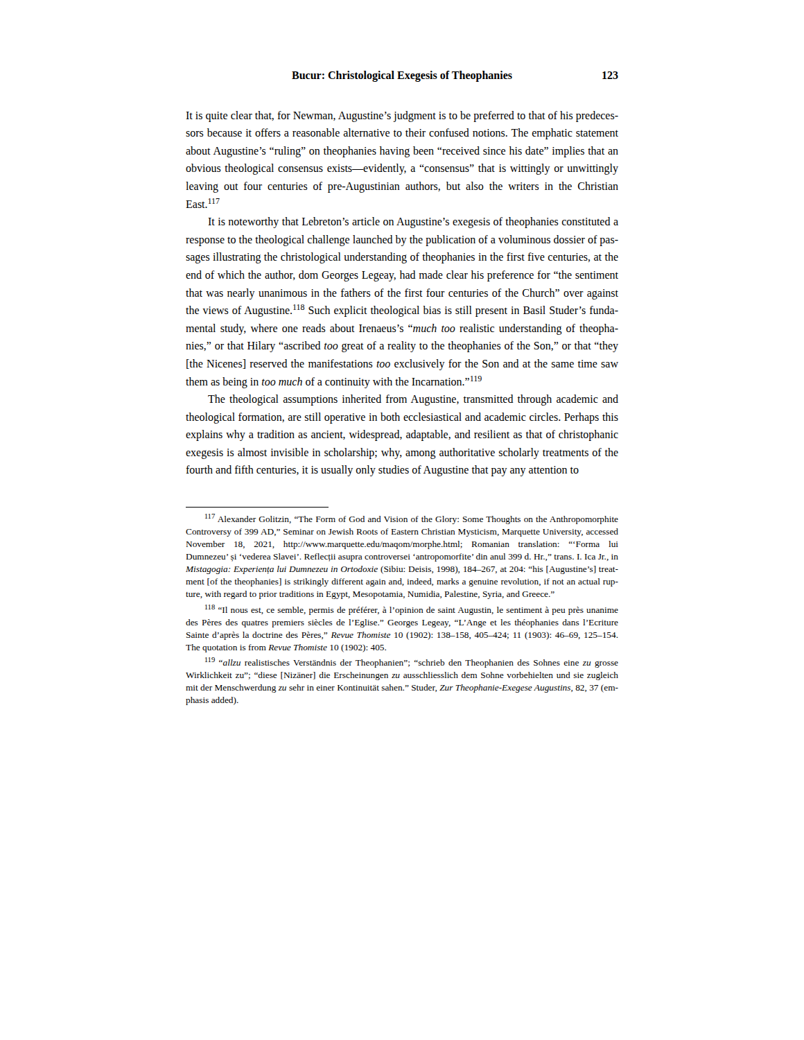Bucur: Christological Exegesis of Theophanies 123
It is quite clear that, for Newman, Augustine’s judgment is to be preferred to that of his predecessors because it offers a reasonable alternative to their confused notions. The emphatic statement about Augustine’s “ruling” on theophanies having been “received since his date” implies that an obvious theological consensus exists—evidently, a “consensus” that is wittingly or unwittingly leaving out four centuries of pre-Augustinian authors, but also the writers in the Christian East.117
It is noteworthy that Lebreton’s article on Augustine’s exegesis of theophanies constituted a response to the theological challenge launched by the publication of a voluminous dossier of passages illustrating the christological understanding of theophanies in the first five centuries, at the end of which the author, dom Georges Legeay, had made clear his preference for “the sentiment that was nearly unanimous in the fathers of the first four centuries of the Church” over against the views of Augustine.118 Such explicit theological bias is still present in Basil Studer’s fundamental study, where one reads about Irenaeus’s “much too realistic understanding of theophanies,” or that Hilary “ascribed too great of a reality to the theophanies of the Son,” or that “they [the Nicenes] reserved the manifestations too exclusively for the Son and at the same time saw them as being in too much of a continuity with the Incarnation.”119
The theological assumptions inherited from Augustine, transmitted through academic and theological formation, are still operative in both ecclesiastical and academic circles. Perhaps this explains why a tradition as ancient, widespread, adaptable, and resilient as that of christophanic exegesis is almost invisible in scholarship; why, among authoritative scholarly treatments of the fourth and fifth centuries, it is usually only studies of Augustine that pay any attention to
117 Alexander Golitzin, “The Form of God and Vision of the Glory: Some Thoughts on the Anthropomorphite Controversy of 399 AD,” Seminar on Jewish Roots of Eastern Christian Mysticism, Marquette University, accessed November 18, 2021, http://www.marquette.edu/maqom/morphe.html; Romanian translation: “‘Forma lui Dumnezeu’ și ‘vederea Slavei’. Reflecții asupra controversei ‘antropomorfite’ din anul 399 d. Hr.,” trans. I. Ica Jr., in Mistagogia: Experiența lui Dumnezeu in Ortodoxie (Sibiu: Deisis, 1998), 184–267, at 204: “his [Augustine’s] treatment [of the theophanies] is strikingly different again and, indeed, marks a genuine revolution, if not an actual rupture, with regard to prior traditions in Egypt, Mesopotamia, Numidia, Palestine, Syria, and Greece.”
118 “Il nous est, ce semble, permis de préférer, à l’opinion de saint Augustin, le sentiment à peu près unanime des Pères des quatres premiers siècles de l’Eglise.” Georges Legeay, “L’Ange et les théophanies dans l’Ecriture Sainte d’après la doctrine des Pères,” Revue Thomiste 10 (1902): 138–158, 405–424; 11 (1903): 46–69, 125–154. The quotation is from Revue Thomiste 10 (1902): 405.
119 “allzu realistisches Verständnis der Theophanien”; “schrieb den Theophanien des Sohnes eine zu grosse Wirklichkeit zu”; “diese [Nizäner] die Erscheinungen zu ausschliesslich dem Sohne vorbehielten und sie zugleich mit der Menschwerdung zu sehr in einer Kontinuität sahen.” Studer, Zur Theophanie-Exegese Augustins, 82, 37 (emphasis added).